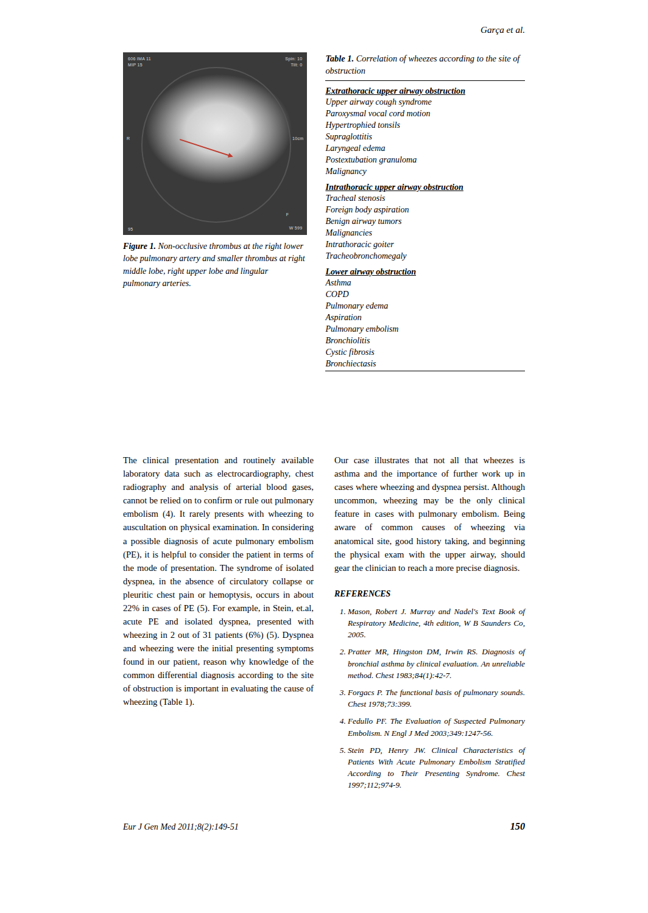Garça et al.
606 IMA 11
MIP 15
Spin: 10
Tilt: 0
R
10cm
95
W 599
F
Figure 1. Non-occlusive thrombus at the right lower lobe pulmonary artery and smaller thrombus at right middle lobe, right upper lobe and lingular pulmonary arteries.
Table 1. Correlation of wheezes according to the site of obstruction
| Extrathoracic upper airway obstruction Upper airway cough syndrome Paroxysmal vocal cord motion Hypertrophied tonsils Supraglottitis Laryngeal edema Postextubation granuloma Malignancy Intrathoracic upper airway obstruction Tracheal stenosis Foreign body aspiration Benign airway tumors Malignancies Intrathoracic goiter Tracheobronchomegaly Lower airway obstruction Asthma COPD Pulmonary edema Aspiration Pulmonary embolism Bronchiolitis Cystic fibrosis Bronchiectasis |
The clinical presentation and routinely available laboratory data such as electrocardiography, chest radiography and analysis of arterial blood gases, cannot be relied on to confirm or rule out pulmonary embolism (4). It rarely presents with wheezing to auscultation on physical examination. In considering a possible diagnosis of acute pulmonary embolism (PE), it is helpful to consider the patient in terms of the mode of presentation. The syndrome of isolated dyspnea, in the absence of circulatory collapse or pleuritic chest pain or hemoptysis, occurs in about 22% in cases of PE (5). For example, in Stein, et.al, acute PE and isolated dyspnea, presented with wheezing in 2 out of 31 patients (6%) (5). Dyspnea and wheezing were the initial presenting symptoms found in our patient, reason why knowledge of the common differential diagnosis according to the site of obstruction is important in evaluating the cause of wheezing (Table 1).
Our case illustrates that not all that wheezes is asthma and the importance of further work up in cases where wheezing and dyspnea persist. Although uncommon, wheezing may be the only clinical feature in cases with pulmonary embolism. Being aware of common causes of wheezing via anatomical site, good history taking, and beginning the physical exam with the upper airway, should gear the clinician to reach a more precise diagnosis.
REFERENCES
Mason, Robert J. Murray and Nadel's Text Book of Respiratory Medicine, 4th edition, W B Saunders Co, 2005.
Pratter MR, Hingston DM, Irwin RS. Diagnosis of bronchial asthma by clinical evaluation. An unreliable method. Chest 1983;84(1):42-7.
Forgacs P. The functional basis of pulmonary sounds. Chest 1978;73:399.
Fedullo PF. The Evaluation of Suspected Pulmonary Embolism. N Engl J Med 2003;349:1247-56.
Stein PD, Henry JW. Clinical Characteristics of Patients With Acute Pulmonary Embolism Stratified According to Their Presenting Syndrome. Chest 1997;112;974-9.
Eur J Gen Med 2011;8(2):149-51
150